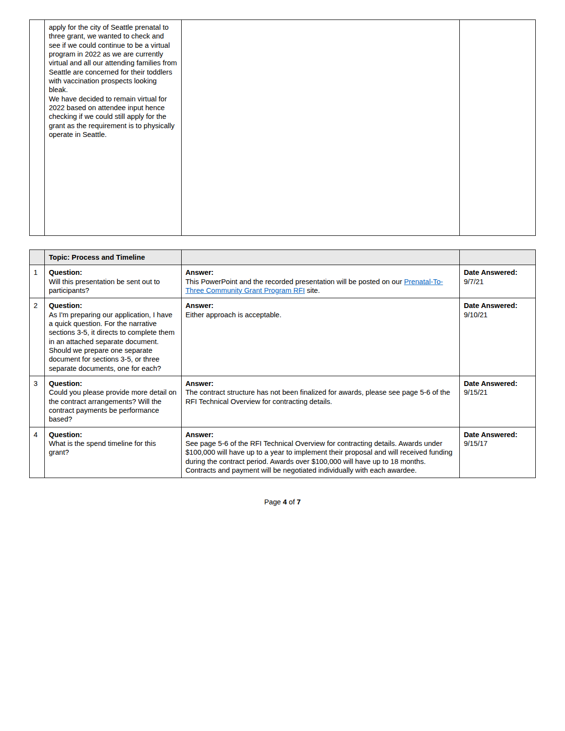| | apply for the city of Seattle prenatal to three grant, we wanted to check and see if we could continue to be a virtual program in 2022 as we are currently virtual and all our attending families from Seattle are concerned for their toddlers with vaccination prospects looking bleak. We have decided to remain virtual for 2022 based on attendee input hence checking if we could still apply for the grant as the requirement is to physically operate in Seattle. | | |
| | Topic: Process and Timeline | | |
| 1 | Question: Will this presentation be sent out to participants? | Answer: This PowerPoint and the recorded presentation will be posted on our Prenatal-To-Three Community Grant Program RFI site. | Date Answered: 9/7/21 |
| 2 | Question: As I'm preparing our application, I have a quick question. For the narrative sections 3-5, it directs to complete them in an attached separate document. Should we prepare one separate document for sections 3-5, or three separate documents, one for each? | Answer: Either approach is acceptable. | Date Answered: 9/10/21 |
| 3 | Question: Could you please provide more detail on the contract arrangements? Will the contract payments be performance based? | Answer: The contract structure has not been finalized for awards, please see page 5-6 of the RFI Technical Overview for contracting details. | Date Answered: 9/15/21 |
| 4 | Question: What is the spend timeline for this grant? | Answer: See page 5-6 of the RFI Technical Overview for contracting details. Awards under $100,000 will have up to a year to implement their proposal and will received funding during the contract period. Awards over $100,000 will have up to 18 months. Contracts and payment will be negotiated individually with each awardee. | Date Answered: 9/15/17 |
Page 4 of 7